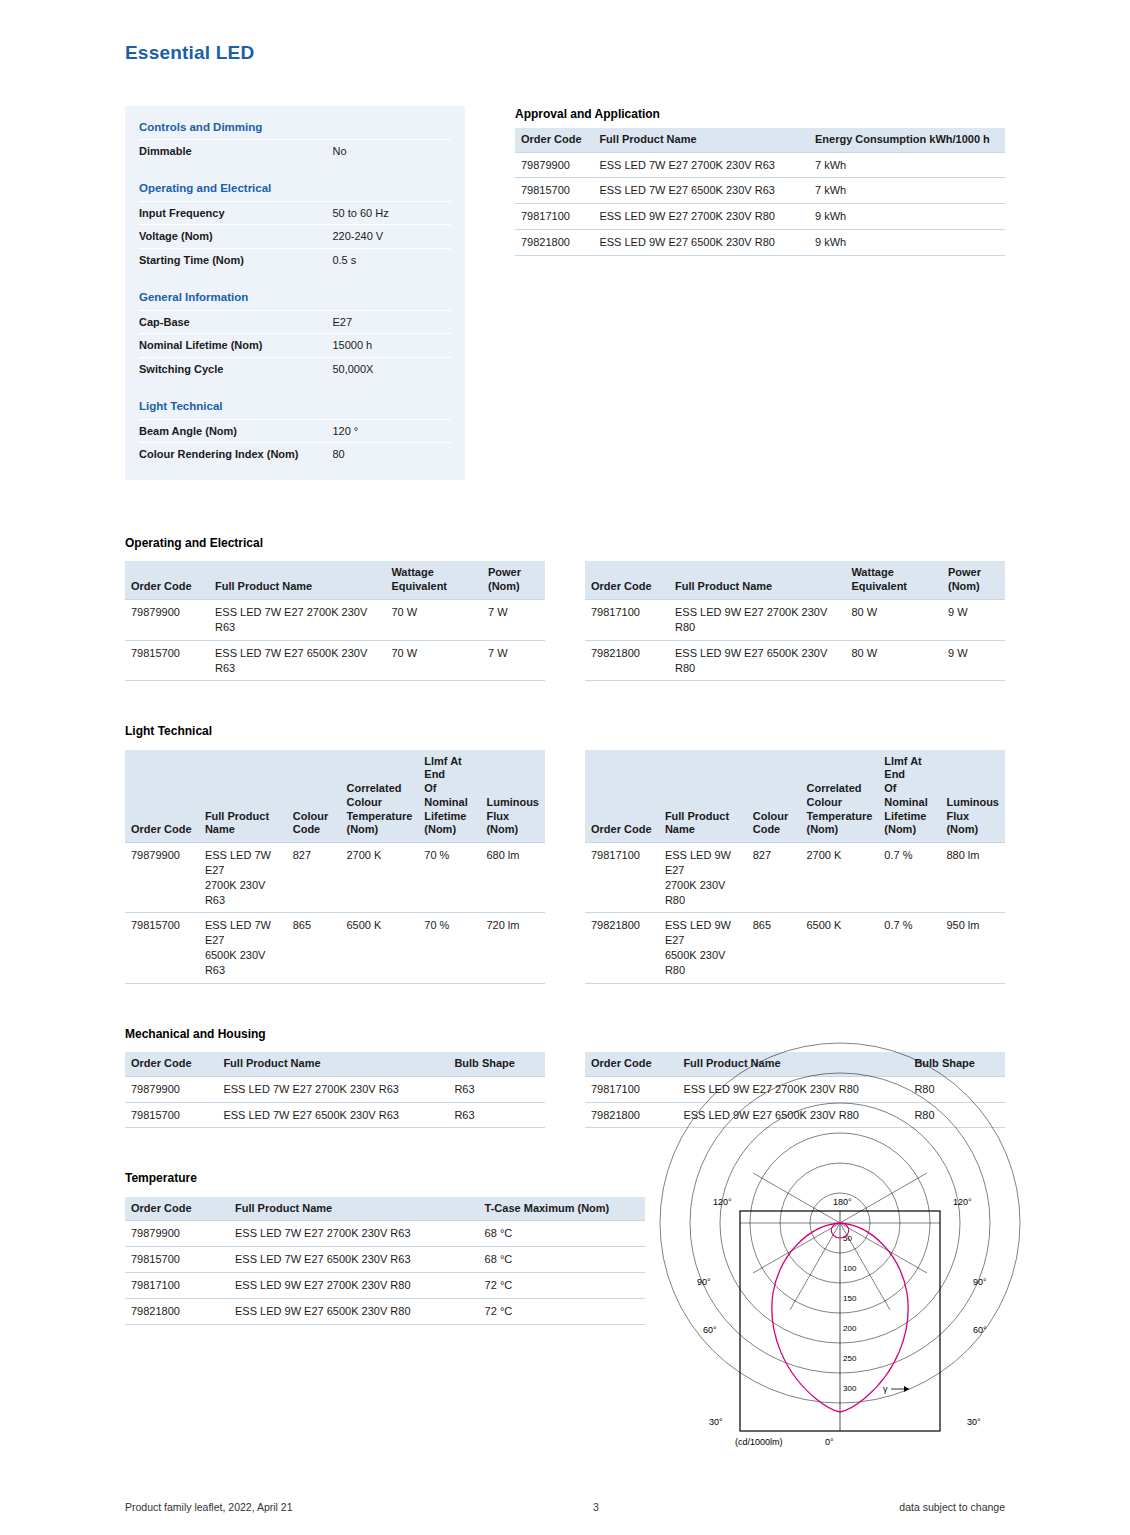Essential LED
Controls and Dimming
| Dimmable | No |
Operating and Electrical
| Input Frequency | 50 to 60 Hz |
| Voltage (Nom) | 220-240 V |
| Starting Time (Nom) | 0.5 s |
General Information
| Cap-Base | E27 |
| Nominal Lifetime (Nom) | 15000 h |
| Switching Cycle | 50,000X |
Light Technical
| Beam Angle (Nom) | 120 ° |
| Colour Rendering Index (Nom) | 80 |
Approval and Application
| Order Code | Full Product Name | Energy Consumption kWh/1000 h |
| --- | --- | --- |
| 79879900 | ESS LED 7W E27 2700K 230V R63 | 7 kWh |
| 79815700 | ESS LED 7W E27 6500K 230V R63 | 7 kWh |
| 79817100 | ESS LED 9W E27 2700K 230V R80 | 9 kWh |
| 79821800 | ESS LED 9W E27 6500K 230V R80 | 9 kWh |
Operating and Electrical
| Order Code | Full Product Name | Wattage Equivalent | Power (Nom) |
| --- | --- | --- | --- |
| 79879900 | ESS LED 7W E27 2700K 230V R63 | 70 W | 7 W |
| 79815700 | ESS LED 7W E27 6500K 230V R63 | 70 W | 7 W |
| Order Code | Full Product Name | Wattage Equivalent | Power (Nom) |
| --- | --- | --- | --- |
| 79817100 | ESS LED 9W E27 2700K 230V R80 | 80 W | 9 W |
| 79821800 | ESS LED 9W E27 6500K 230V R80 | 80 W | 9 W |
Light Technical
| Order Code | Full Product Name | Colour Code | Correlated Colour Temperature (Nom) | Llmf At End Of Nominal Lifetime (Nom) | Luminous Flux (Nom) |
| --- | --- | --- | --- | --- | --- |
| 79879900 | ESS LED 7W E27 2700K 230V R63 | 827 | 2700 K | 70 % | 680 lm |
| 79815700 | ESS LED 7W E27 6500K 230V R63 | 865 | 6500 K | 70 % | 720 lm |
| Order Code | Full Product Name | Colour Code | Correlated Colour Temperature (Nom) | Llmf At End Of Nominal Lifetime (Nom) | Luminous Flux (Nom) |
| --- | --- | --- | --- | --- | --- |
| 79817100 | ESS LED 9W E27 2700K 230V R80 | 827 | 2700 K | 0.7 % | 880 lm |
| 79821800 | ESS LED 9W E27 6500K 230V R80 | 865 | 6500 K | 0.7 % | 950 lm |
Mechanical and Housing
| Order Code | Full Product Name | Bulb Shape |
| --- | --- | --- |
| 79879900 | ESS LED 7W E27 2700K 230V R63 | R63 |
| 79815700 | ESS LED 7W E27 6500K 230V R63 | R63 |
| Order Code | Full Product Name | Bulb Shape |
| --- | --- | --- |
| 79817100 | ESS LED 9W E27 2700K 230V R80 | R80 |
| 79821800 | ESS LED 9W E27 6500K 230V R80 | R80 |
Temperature
| Order Code | Full Product Name | T-Case Maximum (Nom) |
| --- | --- | --- |
| 79879900 | ESS LED 7W E27 2700K 230V R63 | 68 °C |
| 79815700 | ESS LED 7W E27 6500K 230V R63 | 68 °C |
| 79817100 | ESS LED 9W E27 2700K 230V R80 | 72 °C |
| 79821800 | ESS LED 9W E27 6500K 230V R80 | 72 °C |
120° 180° 120° 90° 90° 60° 60° 30° 30° 0° (cd/1000lm) 50 100 150 200 250 300 γ
Product family leaflet, 2022, April 21
3
data subject to change